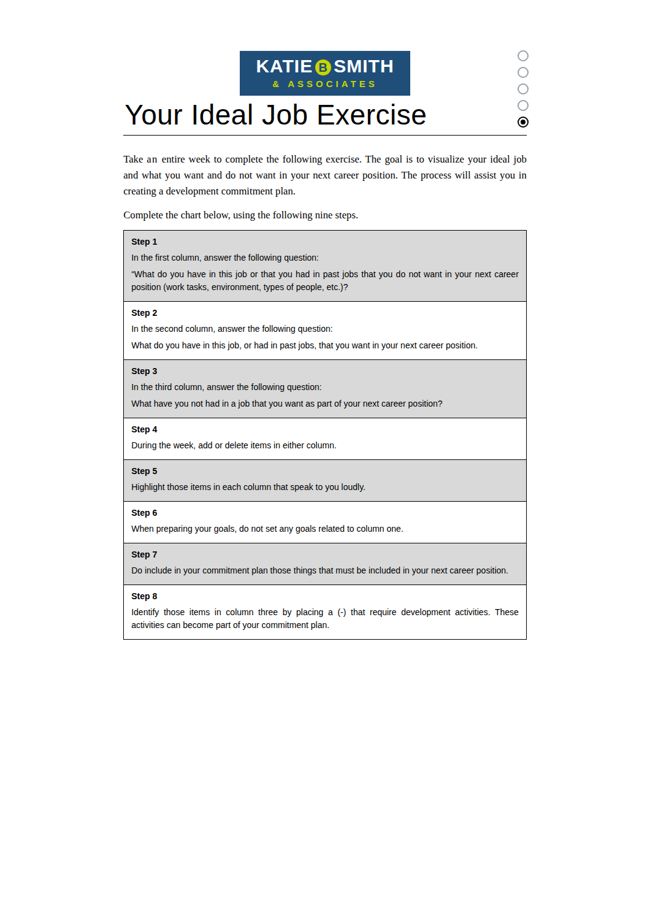KATIEBSMITH
& ASSOCIATES
Your Ideal Job Exercise
Take an entire week to complete the following exercise. The goal is to visualize your ideal job and what you want and do not want in your next career position. The process will assist you in creating a development commitment plan.
Complete the chart below, using the following nine steps.
| Step 1 In the first column, answer the following question: “What do you have in this job or that you had in past jobs that you do not want in your next career position (work tasks, environment, types of people, etc.)? |
| Step 2 In the second column, answer the following question: What do you have in this job, or had in past jobs, that you want in your next career position. |
| Step 3 In the third column, answer the following question: What have you not had in a job that you want as part of your next career position? |
| Step 4 During the week, add or delete items in either column. |
| Step 5 Highlight those items in each column that speak to you loudly. |
| Step 6 When preparing your goals, do not set any goals related to column one. |
| Step 7 Do include in your commitment plan those things that must be included in your next career position. |
| Step 8 Identify those items in column three by placing a (-) that require development activities. These activities can become part of your commitment plan. |